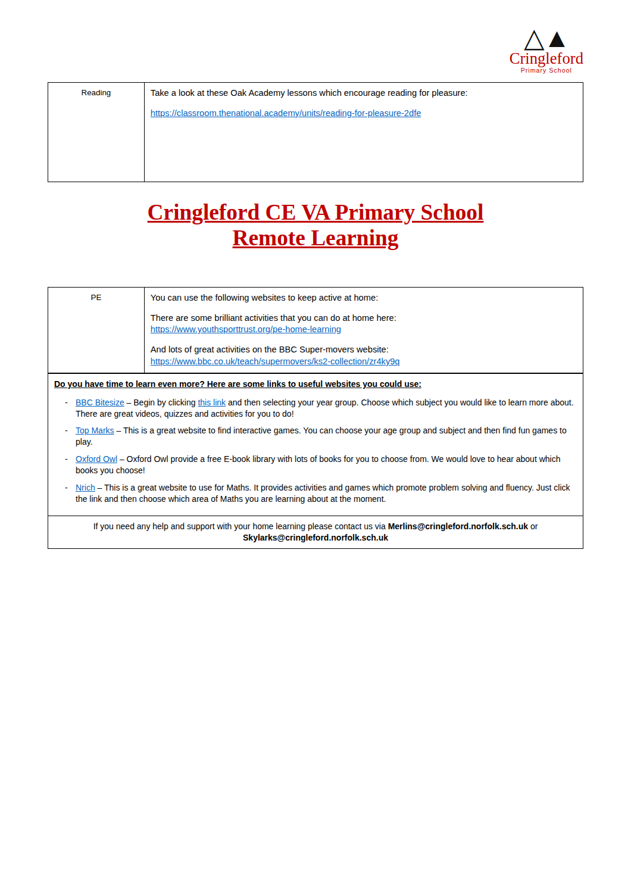△▲
Cringleford
Primary School
| Reading | Take a look at these Oak Academy lessons which encourage reading for pleasure: https://classroom.thenational.academy/units/reading-for-pleasure-2dfe |
Cringleford CE VA Primary School
Remote Learning
| PE | You can use the following websites to keep active at home: There are some brilliant activities that you can do at home here: https://www.youthsporttrust.org/pe-home-learning And lots of great activities on the BBC Super-movers website: https://www.bbc.co.uk/teach/supermovers/ks2-collection/zr4ky9q |
| Do you have time to learn even more? Here are some links to useful websites you could use: BBC Bitesize – Begin by clicking this link and then selecting your year group. Choose which subject you would like to learn more about. There are great videos, quizzes and activities for you to do! Top Marks – This is a great website to find interactive games. You can choose your age group and subject and then find fun games to play. Oxford Owl – Oxford Owl provide a free E-book library with lots of books for you to choose from. We would love to hear about which books you choose! Nrich – This is a great website to use for Maths. It provides activities and games which promote problem solving and fluency. Just click the link and then choose which area of Maths you are learning about at the moment. |
| If you need any help and support with your home learning please contact us via Merlins@cringleford.norfolk.sch.uk or Skylarks@cringleford.norfolk.sch.uk |